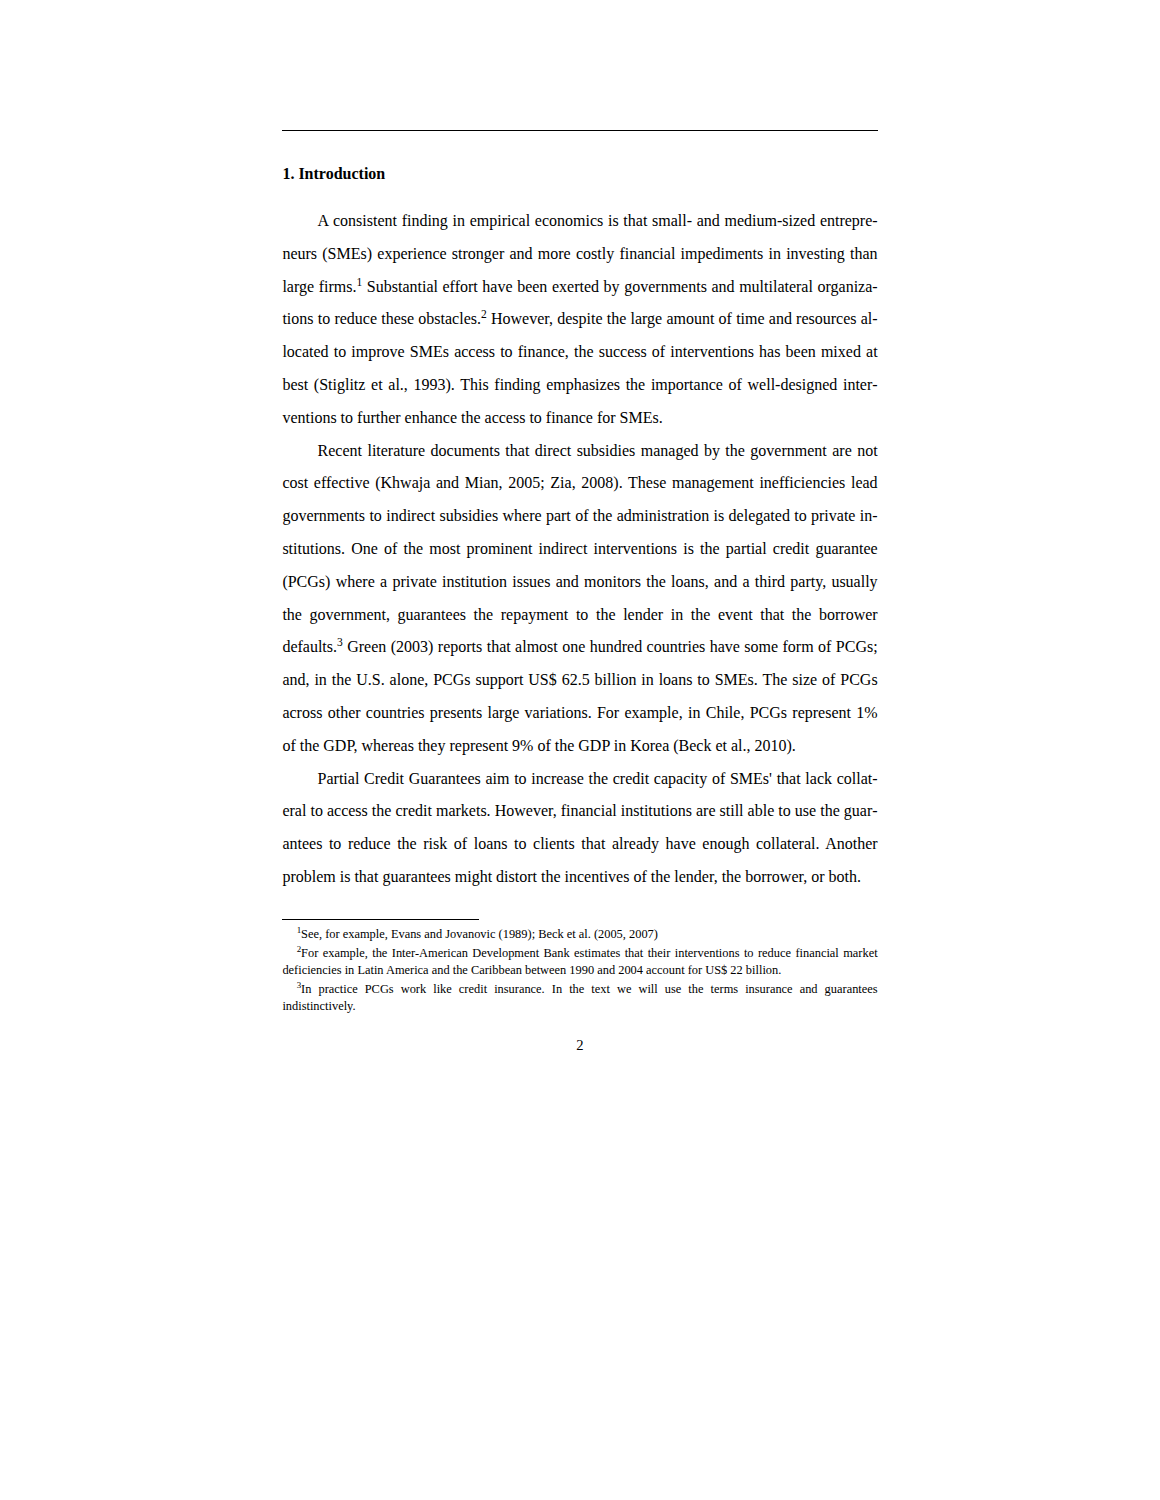1. Introduction
A consistent finding in empirical economics is that small- and medium-sized entrepreneurs (SMEs) experience stronger and more costly financial impediments in investing than large firms.1 Substantial effort have been exerted by governments and multilateral organizations to reduce these obstacles.2 However, despite the large amount of time and resources allocated to improve SMEs access to finance, the success of interventions has been mixed at best (Stiglitz et al., 1993). This finding emphasizes the importance of well-designed interventions to further enhance the access to finance for SMEs.
Recent literature documents that direct subsidies managed by the government are not cost effective (Khwaja and Mian, 2005; Zia, 2008). These management inefficiencies lead governments to indirect subsidies where part of the administration is delegated to private institutions. One of the most prominent indirect interventions is the partial credit guarantee (PCGs) where a private institution issues and monitors the loans, and a third party, usually the government, guarantees the repayment to the lender in the event that the borrower defaults.3 Green (2003) reports that almost one hundred countries have some form of PCGs; and, in the U.S. alone, PCGs support US$ 62.5 billion in loans to SMEs. The size of PCGs across other countries presents large variations. For example, in Chile, PCGs represent 1% of the GDP, whereas they represent 9% of the GDP in Korea (Beck et al., 2010).
Partial Credit Guarantees aim to increase the credit capacity of SMEs' that lack collateral to access the credit markets. However, financial institutions are still able to use the guarantees to reduce the risk of loans to clients that already have enough collateral. Another problem is that guarantees might distort the incentives of the lender, the borrower, or both.
1See, for example, Evans and Jovanovic (1989); Beck et al. (2005, 2007)
2For example, the Inter-American Development Bank estimates that their interventions to reduce financial market deficiencies in Latin America and the Caribbean between 1990 and 2004 account for US$ 22 billion.
3In practice PCGs work like credit insurance. In the text we will use the terms insurance and guarantees indistinctively.
2